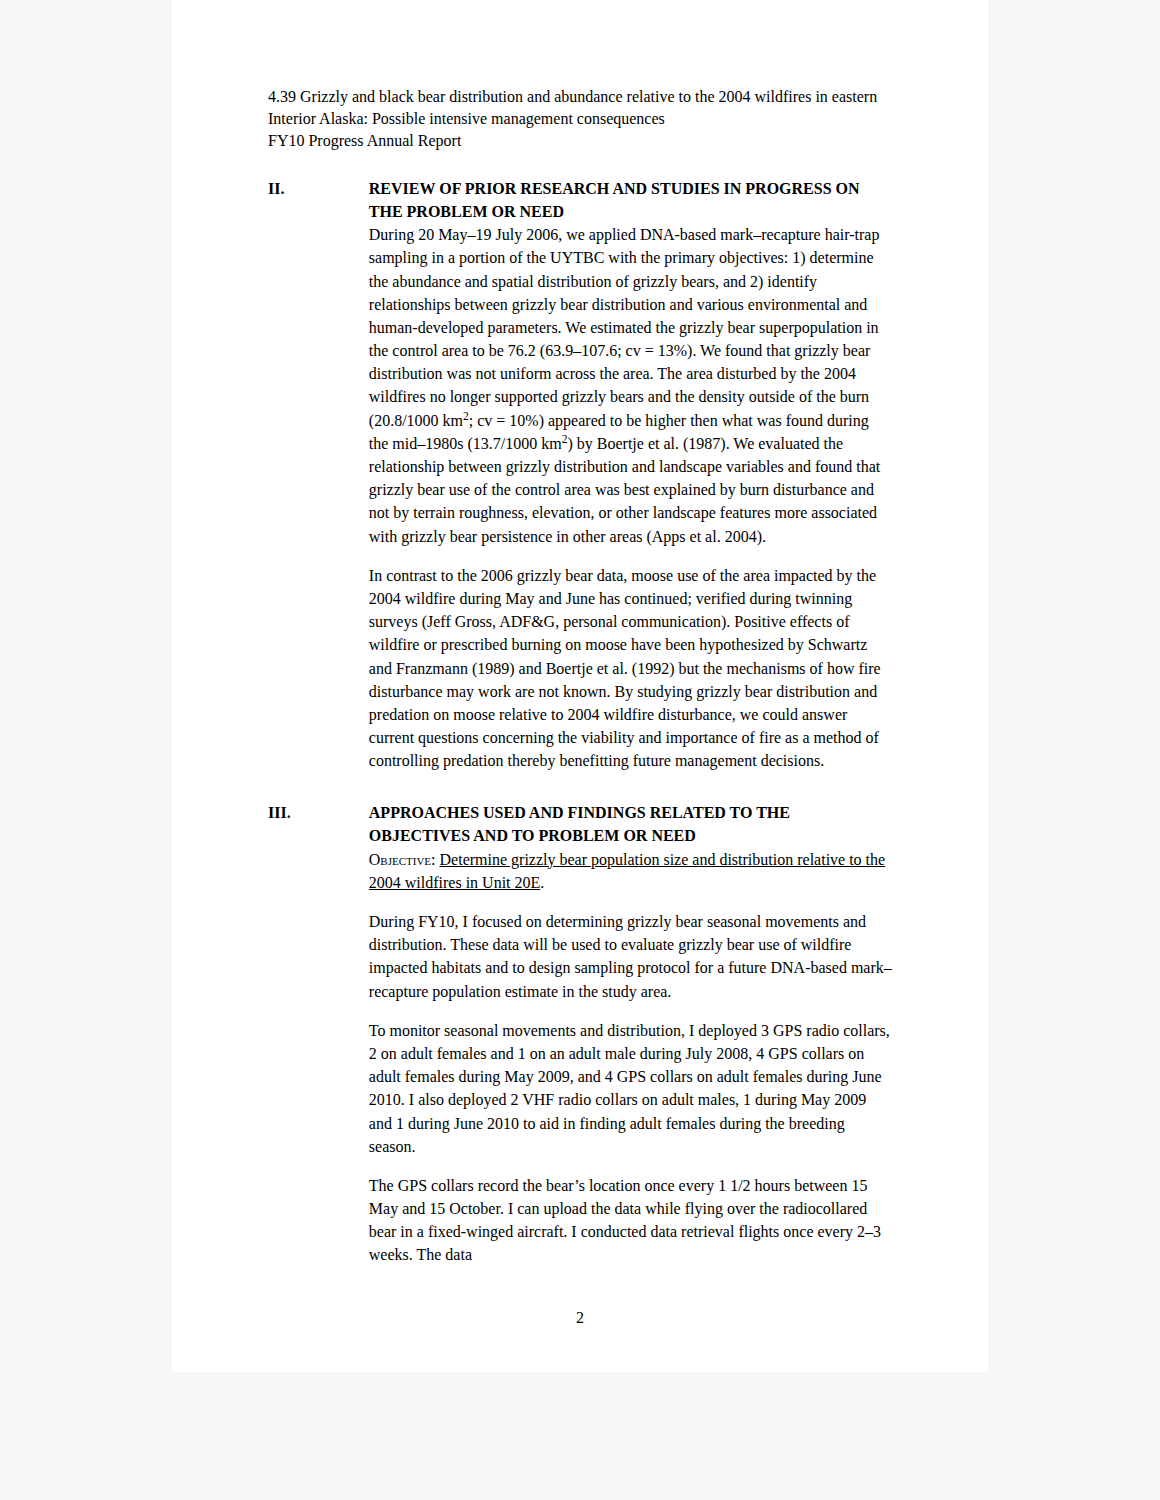4.39 Grizzly and black bear distribution and abundance relative to the 2004 wildfires in eastern Interior Alaska: Possible intensive management consequences
FY10 Progress Annual Report
II.
Review of prior research and studies in progress on the problem or need
During 20 May–19 July 2006, we applied DNA-based mark–recapture hair-trap sampling in a portion of the UYTBC with the primary objectives: 1) determine the abundance and spatial distribution of grizzly bears, and 2) identify relationships between grizzly bear distribution and various environmental and human-developed parameters. We estimated the grizzly bear superpopulation in the control area to be 76.2 (63.9–107.6; cv = 13%). We found that grizzly bear distribution was not uniform across the area. The area disturbed by the 2004 wildfires no longer supported grizzly bears and the density outside of the burn (20.8/1000 km2; cv = 10%) appeared to be higher then what was found during the mid–1980s (13.7/1000 km2) by Boertje et al. (1987). We evaluated the relationship between grizzly distribution and landscape variables and found that grizzly bear use of the control area was best explained by burn disturbance and not by terrain roughness, elevation, or other landscape features more associated with grizzly bear persistence in other areas (Apps et al. 2004).
In contrast to the 2006 grizzly bear data, moose use of the area impacted by the 2004 wildfire during May and June has continued; verified during twinning surveys (Jeff Gross, ADF&G, personal communication). Positive effects of wildfire or prescribed burning on moose have been hypothesized by Schwartz and Franzmann (1989) and Boertje et al. (1992) but the mechanisms of how fire disturbance may work are not known. By studying grizzly bear distribution and predation on moose relative to 2004 wildfire disturbance, we could answer current questions concerning the viability and importance of fire as a method of controlling predation thereby benefitting future management decisions.
III.
Approaches used and findings related to the objectives and to problem or need
Objective: Determine grizzly bear population size and distribution relative to the 2004 wildfires in Unit 20E.
During FY10, I focused on determining grizzly bear seasonal movements and distribution. These data will be used to evaluate grizzly bear use of wildfire impacted habitats and to design sampling protocol for a future DNA-based mark–recapture population estimate in the study area.
To monitor seasonal movements and distribution, I deployed 3 GPS radio collars, 2 on adult females and 1 on an adult male during July 2008, 4 GPS collars on adult females during May 2009, and 4 GPS collars on adult females during June 2010. I also deployed 2 VHF radio collars on adult males, 1 during May 2009 and 1 during June 2010 to aid in finding adult females during the breeding season.
The GPS collars record the bear’s location once every 1 1/2 hours between 15 May and 15 October. I can upload the data while flying over the radiocollared bear in a fixed-winged aircraft. I conducted data retrieval flights once every 2–3 weeks. The data
2